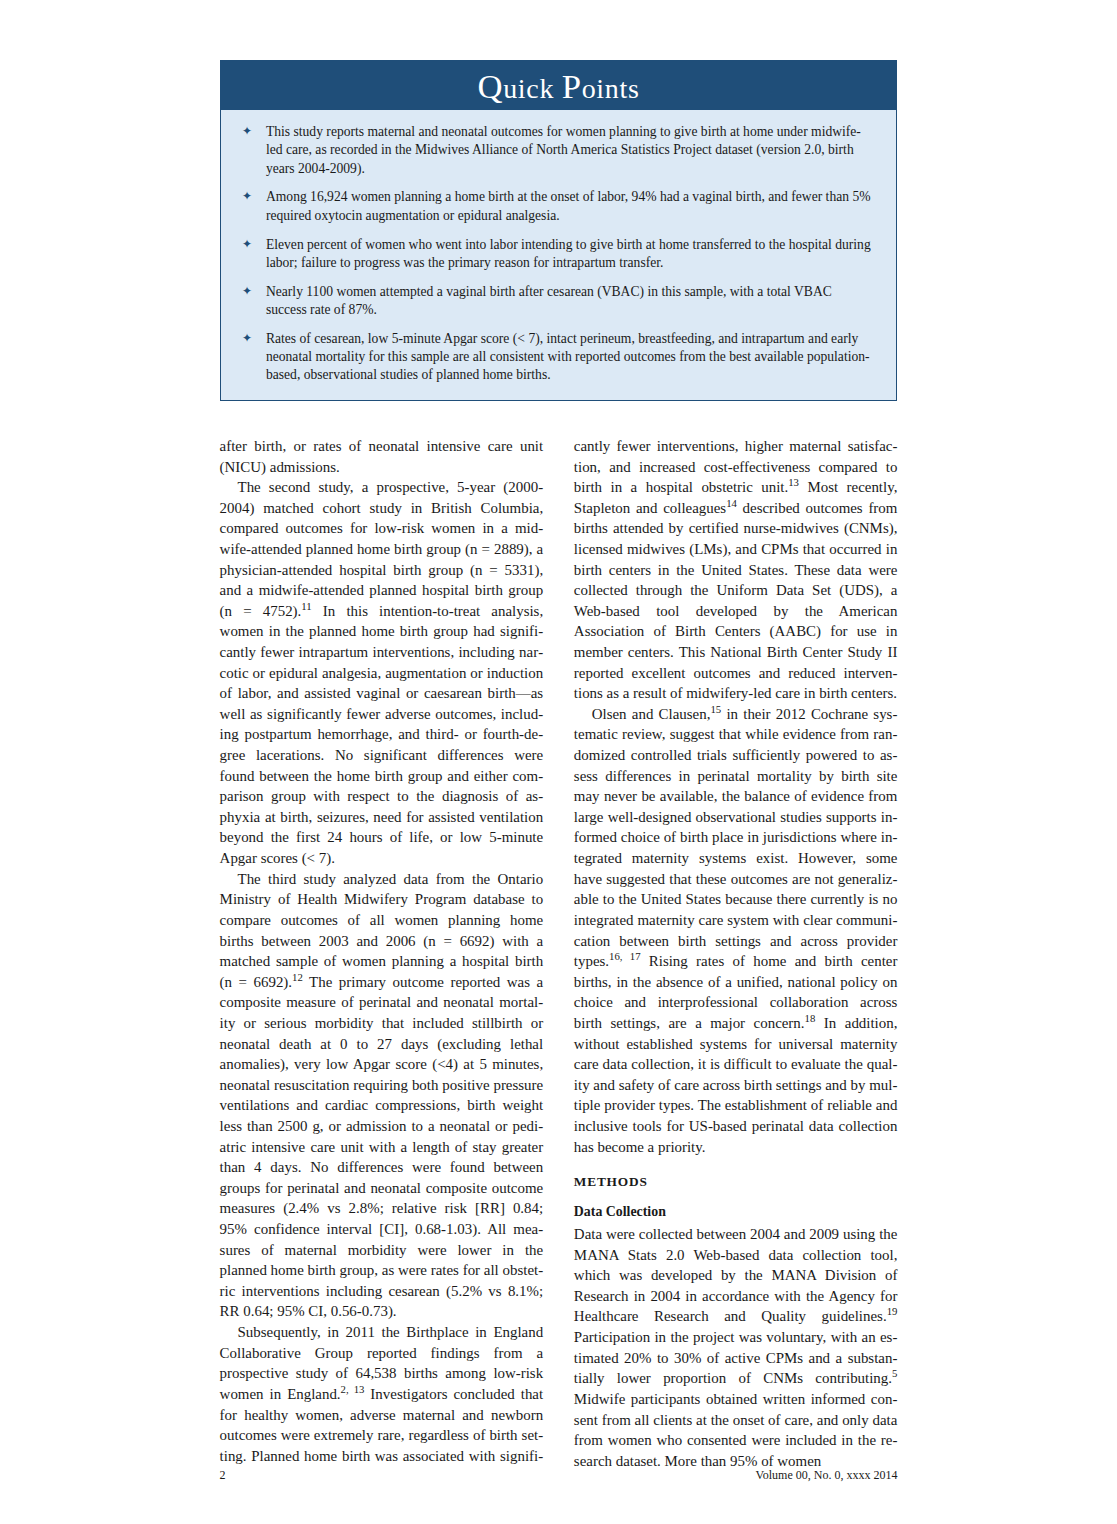Quick Points
This study reports maternal and neonatal outcomes for women planning to give birth at home under midwife-led care, as recorded in the Midwives Alliance of North America Statistics Project dataset (version 2.0, birth years 2004-2009).
Among 16,924 women planning a home birth at the onset of labor, 94% had a vaginal birth, and fewer than 5% required oxytocin augmentation or epidural analgesia.
Eleven percent of women who went into labor intending to give birth at home transferred to the hospital during labor; failure to progress was the primary reason for intrapartum transfer.
Nearly 1100 women attempted a vaginal birth after cesarean (VBAC) in this sample, with a total VBAC success rate of 87%.
Rates of cesarean, low 5-minute Apgar score (< 7), intact perineum, breastfeeding, and intrapartum and early neonatal mortality for this sample are all consistent with reported outcomes from the best available population-based, observational studies of planned home births.
after birth, or rates of neonatal intensive care unit (NICU) admissions.
The second study, a prospective, 5-year (2000-2004) matched cohort study in British Columbia, compared outcomes for low-risk women in a midwife-attended planned home birth group (n = 2889), a physician-attended hospital birth group (n = 5331), and a midwife-attended planned hospital birth group (n = 4752).11 In this intention-to-treat analysis, women in the planned home birth group had significantly fewer intrapartum interventions, including narcotic or epidural analgesia, augmentation or induction of labor, and assisted vaginal or caesarean birth—as well as significantly fewer adverse outcomes, including postpartum hemorrhage, and third- or fourth-degree lacerations. No significant differences were found between the home birth group and either comparison group with respect to the diagnosis of asphyxia at birth, seizures, need for assisted ventilation beyond the first 24 hours of life, or low 5-minute Apgar scores (< 7).
The third study analyzed data from the Ontario Ministry of Health Midwifery Program database to compare outcomes of all women planning home births between 2003 and 2006 (n = 6692) with a matched sample of women planning a hospital birth (n = 6692).12 The primary outcome reported was a composite measure of perinatal and neonatal mortality or serious morbidity that included stillbirth or neonatal death at 0 to 27 days (excluding lethal anomalies), very low Apgar score (<4) at 5 minutes, neonatal resuscitation requiring both positive pressure ventilations and cardiac compressions, birth weight less than 2500 g, or admission to a neonatal or pediatric intensive care unit with a length of stay greater than 4 days. No differences were found between groups for perinatal and neonatal composite outcome measures (2.4% vs 2.8%; relative risk [RR] 0.84; 95% confidence interval [CI], 0.68-1.03). All measures of maternal morbidity were lower in the planned home birth group, as were rates for all obstetric interventions including cesarean (5.2% vs 8.1%; RR 0.64; 95% CI, 0.56-0.73).
Subsequently, in 2011 the Birthplace in England Collaborative Group reported findings from a prospective study of 64,538 births among low-risk women in England.2, 13 Investigators concluded that for healthy women, adverse maternal and newborn outcomes were extremely rare, regardless of birth setting. Planned home birth was associated with significantly fewer interventions, higher maternal satisfaction, and increased cost-effectiveness compared to birth in a hospital obstetric unit.13 Most recently, Stapleton and colleagues14 described outcomes from births attended by certified nurse-midwives (CNMs), licensed midwives (LMs), and CPMs that occurred in birth centers in the United States. These data were collected through the Uniform Data Set (UDS), a Web-based tool developed by the American Association of Birth Centers (AABC) for use in member centers. This National Birth Center Study II reported excellent outcomes and reduced interventions as a result of midwifery-led care in birth centers.
Olsen and Clausen,15 in their 2012 Cochrane systematic review, suggest that while evidence from randomized controlled trials sufficiently powered to assess differences in perinatal mortality by birth site may never be available, the balance of evidence from large well-designed observational studies supports informed choice of birth place in jurisdictions where integrated maternity systems exist. However, some have suggested that these outcomes are not generalizable to the United States because there currently is no integrated maternity care system with clear communication between birth settings and across provider types.16, 17 Rising rates of home and birth center births, in the absence of a unified, national policy on choice and interprofessional collaboration across birth settings, are a major concern.18 In addition, without established systems for universal maternity care data collection, it is difficult to evaluate the quality and safety of care across birth settings and by multiple provider types. The establishment of reliable and inclusive tools for US-based perinatal data collection has become a priority.
Methods
Data Collection
Data were collected between 2004 and 2009 using the MANA Stats 2.0 Web-based data collection tool, which was developed by the MANA Division of Research in 2004 in accordance with the Agency for Healthcare Research and Quality guidelines.19 Participation in the project was voluntary, with an estimated 20% to 30% of active CPMs and a substantially lower proportion of CNMs contributing.5 Midwife participants obtained written informed consent from all clients at the onset of care, and only data from women who consented were included in the research dataset. More than 95% of women
2 Volume 00, No. 0, xxxx 2014